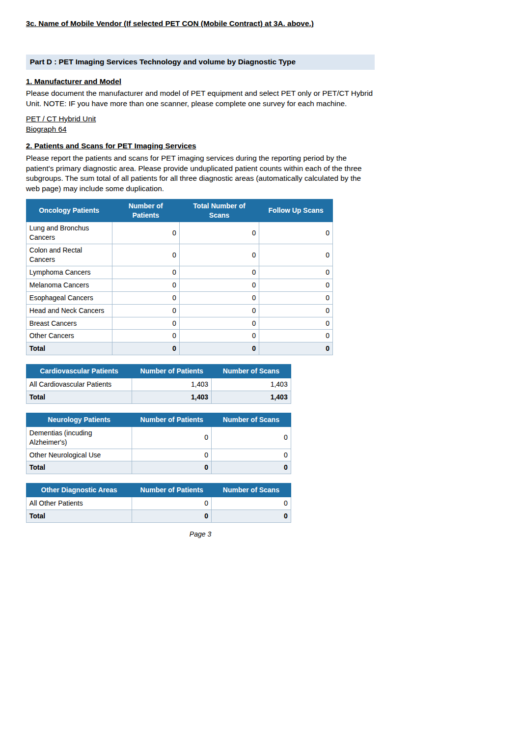3c. Name of Mobile Vendor (If selected PET CON (Mobile Contract) at 3A. above.)
Part D : PET Imaging Services Technology and volume by Diagnostic Type
1. Manufacturer and Model
Please document the manufacturer and model of PET equipment and select PET only or PET/CT Hybrid Unit. NOTE: IF you have more than one scanner, please complete one survey for each machine.
PET / CT Hybrid Unit Biograph 64
2. Patients and Scans for PET Imaging Services
Please report the patients and scans for PET imaging services during the reporting period by the patient's primary diagnostic area. Please provide unduplicated patient counts within each of the three subgroups. The sum total of all patients for all three diagnostic areas (automatically calculated by the web page) may include some duplication.
| Oncology Patients | Number of Patients | Total Number of Scans | Follow Up Scans |
| --- | --- | --- | --- |
| Lung and Bronchus Cancers | 0 | 0 | 0 |
| Colon and Rectal Cancers | 0 | 0 | 0 |
| Lymphoma Cancers | 0 | 0 | 0 |
| Melanoma Cancers | 0 | 0 | 0 |
| Esophageal Cancers | 0 | 0 | 0 |
| Head and Neck Cancers | 0 | 0 | 0 |
| Breast Cancers | 0 | 0 | 0 |
| Other Cancers | 0 | 0 | 0 |
| Total | 0 | 0 | 0 |
| Cardiovascular Patients | Number of Patients | Number of Scans |
| --- | --- | --- |
| All Cardiovascular Patients | 1,403 | 1,403 |
| Total | 1,403 | 1,403 |
| Neurology Patients | Number of Patients | Number of Scans |
| --- | --- | --- |
| Dementias (incuding Alzheimer's) | 0 | 0 |
| Other Neurological Use | 0 | 0 |
| Total | 0 | 0 |
| Other Diagnostic Areas | Number of Patients | Number of Scans |
| --- | --- | --- |
| All Other Patients | 0 | 0 |
| Total | 0 | 0 |
Page 3